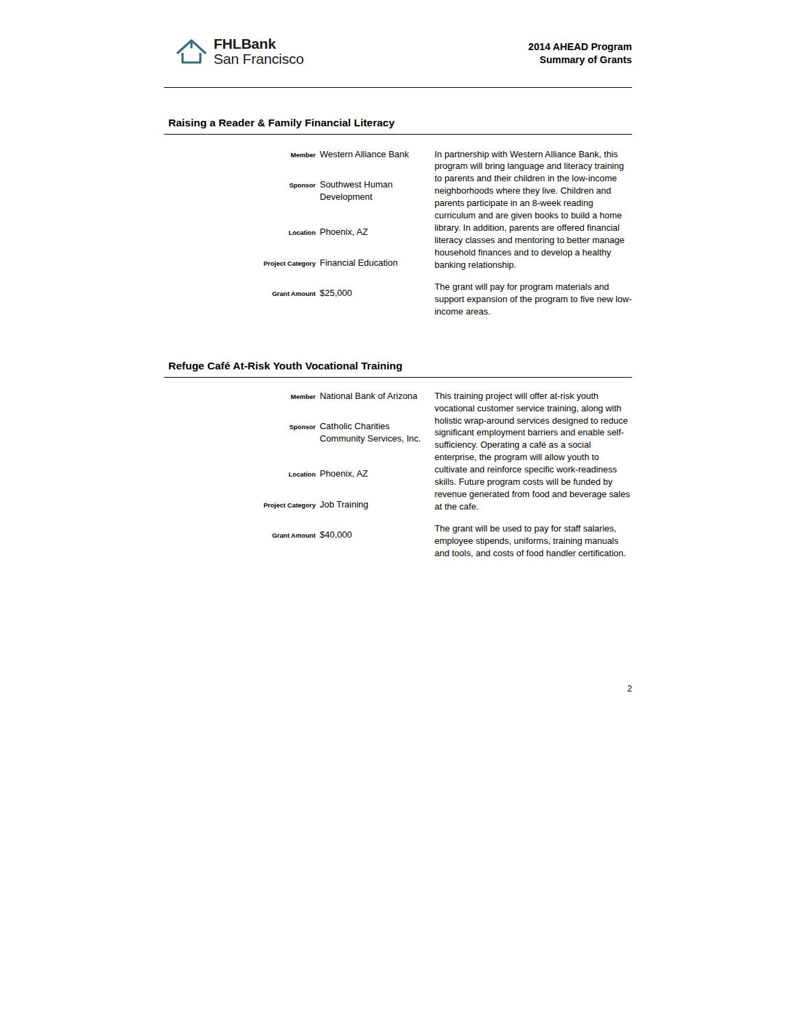FHLBank
San Francisco
2014 AHEAD Program
Summary of Grants
Raising a Reader & Family Financial Literacy
| Member | Western Alliance Bank |
| Sponsor | Southwest Human Development |
| Location | Phoenix, AZ |
| Project Category | Financial Education |
| Grant Amount | $25,000 |
In partnership with Western Alliance Bank, this program will bring language and literacy training to parents and their children in the low-income neighborhoods where they live. Children and parents participate in an 8-week reading curriculum and are given books to build a home library. In addition, parents are offered financial literacy classes and mentoring to better manage household finances and to develop a healthy banking relationship.
The grant will pay for program materials and support expansion of the program to five new low-income areas.
Refuge Café At-Risk Youth Vocational Training
| Member | National Bank of Arizona |
| Sponsor | Catholic Charities Community Services, Inc. |
| Location | Phoenix, AZ |
| Project Category | Job Training |
| Grant Amount | $40,000 |
This training project will offer at-risk youth vocational customer service training, along with holistic wrap-around services designed to reduce significant employment barriers and enable self-sufficiency. Operating a café as a social enterprise, the program will allow youth to cultivate and reinforce specific work-readiness skills. Future program costs will be funded by revenue generated from food and beverage sales at the cafe.
The grant will be used to pay for staff salaries, employee stipends, uniforms, training manuals and tools, and costs of food handler certification.
2